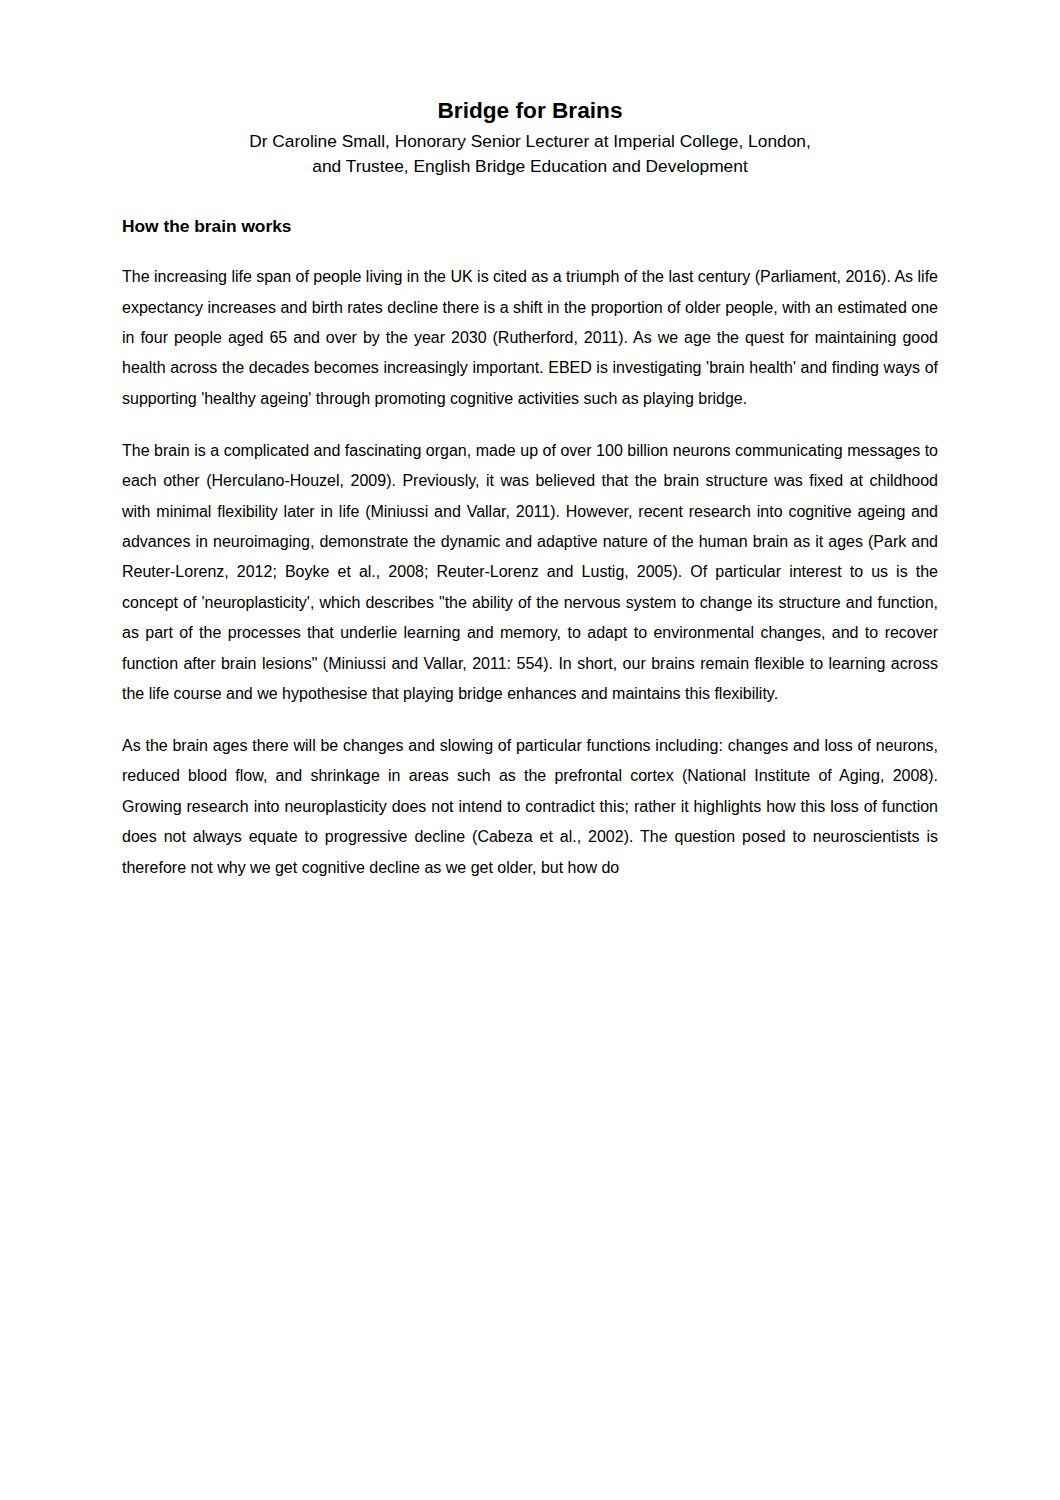Bridge for Brains
Dr Caroline Small, Honorary Senior Lecturer at Imperial College, London,
and Trustee, English Bridge Education and Development
How the brain works
The increasing life span of people living in the UK is cited as a triumph of the last century (Parliament, 2016). As life expectancy increases and birth rates decline there is a shift in the proportion of older people, with an estimated one in four people aged 65 and over by the year 2030 (Rutherford, 2011). As we age the quest for maintaining good health across the decades becomes increasingly important. EBED is investigating 'brain health' and finding ways of supporting 'healthy ageing' through promoting cognitive activities such as playing bridge.
The brain is a complicated and fascinating organ, made up of over 100 billion neurons communicating messages to each other (Herculano-Houzel, 2009). Previously, it was believed that the brain structure was fixed at childhood with minimal flexibility later in life (Miniussi and Vallar, 2011). However, recent research into cognitive ageing and advances in neuroimaging, demonstrate the dynamic and adaptive nature of the human brain as it ages (Park and Reuter-Lorenz, 2012; Boyke et al., 2008; Reuter-Lorenz and Lustig, 2005). Of particular interest to us is the concept of 'neuroplasticity', which describes "the ability of the nervous system to change its structure and function, as part of the processes that underlie learning and memory, to adapt to environmental changes, and to recover function after brain lesions" (Miniussi and Vallar, 2011: 554). In short, our brains remain flexible to learning across the life course and we hypothesise that playing bridge enhances and maintains this flexibility.
As the brain ages there will be changes and slowing of particular functions including: changes and loss of neurons, reduced blood flow, and shrinkage in areas such as the prefrontal cortex (National Institute of Aging, 2008). Growing research into neuroplasticity does not intend to contradict this; rather it highlights how this loss of function does not always equate to progressive decline (Cabeza et al., 2002). The question posed to neuroscientists is therefore not why we get cognitive decline as we get older, but how do